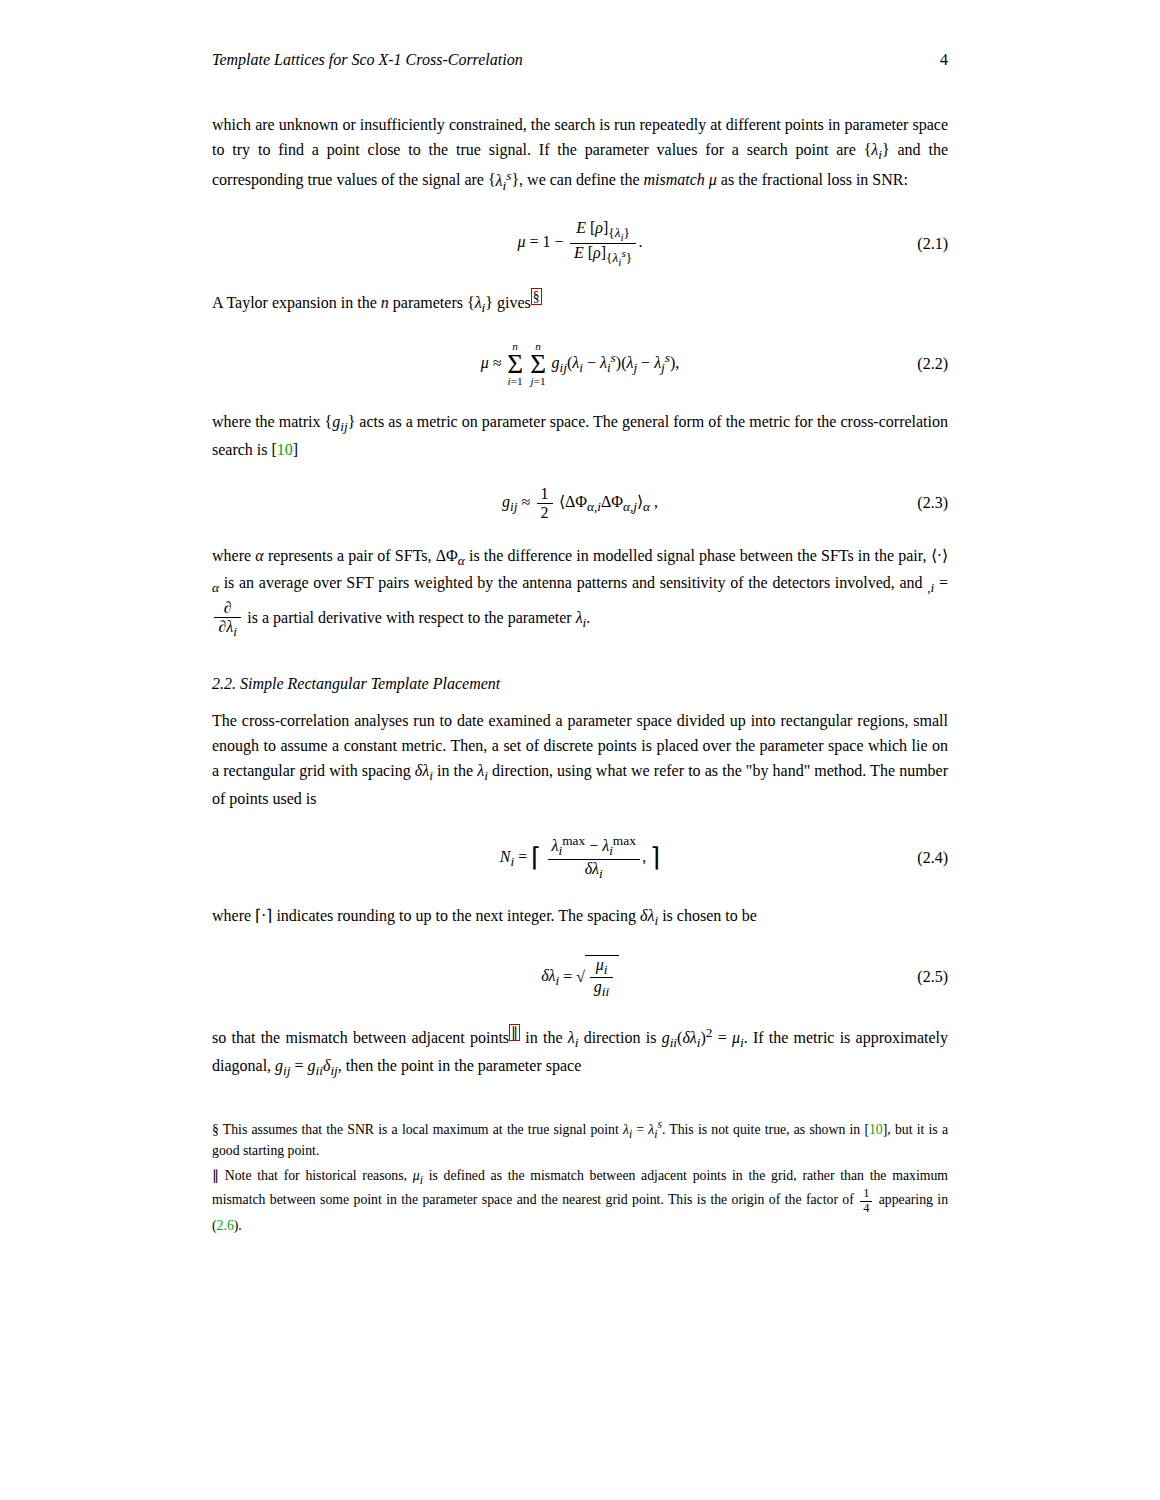Template Lattices for Sco X-1 Cross-Correlation 4
which are unknown or insufficiently constrained, the search is run repeatedly at different points in parameter space to try to find a point close to the true signal. If the parameter values for a search point are {λi} and the corresponding true values of the signal are {λis}, we can define the mismatch μ as the fractional loss in SNR:
μ = 1 − E [ρ]{λi} E [ρ]{λis} . (2.1)
A Taylor expansion in the n parameters {λi} gives§
μ ≈ n Σ i=1 n Σ j=1 gij(λi − λis)(λj − λjs), (2.2)
where the matrix {gij} acts as a metric on parameter space. The general form of the metric for the cross-correlation search is [10]
gij ≈ 1 2 ⟨ΔΦα,iΔΦα,j⟩α , (2.3)
where α represents a pair of SFTs, ΔΦα is the difference in modelled signal phase between the SFTs in the pair, ⟨·⟩α is an average over SFT pairs weighted by the antenna patterns and sensitivity of the detectors involved, and ,i = ∂∂λi is a partial derivative with respect to the parameter λi.
2.2. Simple Rectangular Template Placement
The cross-correlation analyses run to date examined a parameter space divided up into rectangular regions, small enough to assume a constant metric. Then, a set of discrete points is placed over the parameter space which lie on a rectangular grid with spacing δλi in the λi direction, using what we refer to as the "by hand" method. The number of points used is
Ni = ⌈ λimax − λimax δλi , ⌉ (2.4)
where ⌈·⌉ indicates rounding to up to the next integer. The spacing δλi is chosen to be
δλi = √μi gii (2.5)
so that the mismatch between adjacent points∥ in the λi direction is gii(δλi)2 = μi. If the metric is approximately diagonal, gij = giiδij, then the point in the parameter space
§ This assumes that the SNR is a local maximum at the true signal point λi = λis. This is not quite true, as shown in [10], but it is a good starting point.
∥ Note that for historical reasons, μi is defined as the mismatch between adjacent points in the grid, rather than the maximum mismatch between some point in the parameter space and the nearest grid point. This is the origin of the factor of 14 appearing in (2.6).